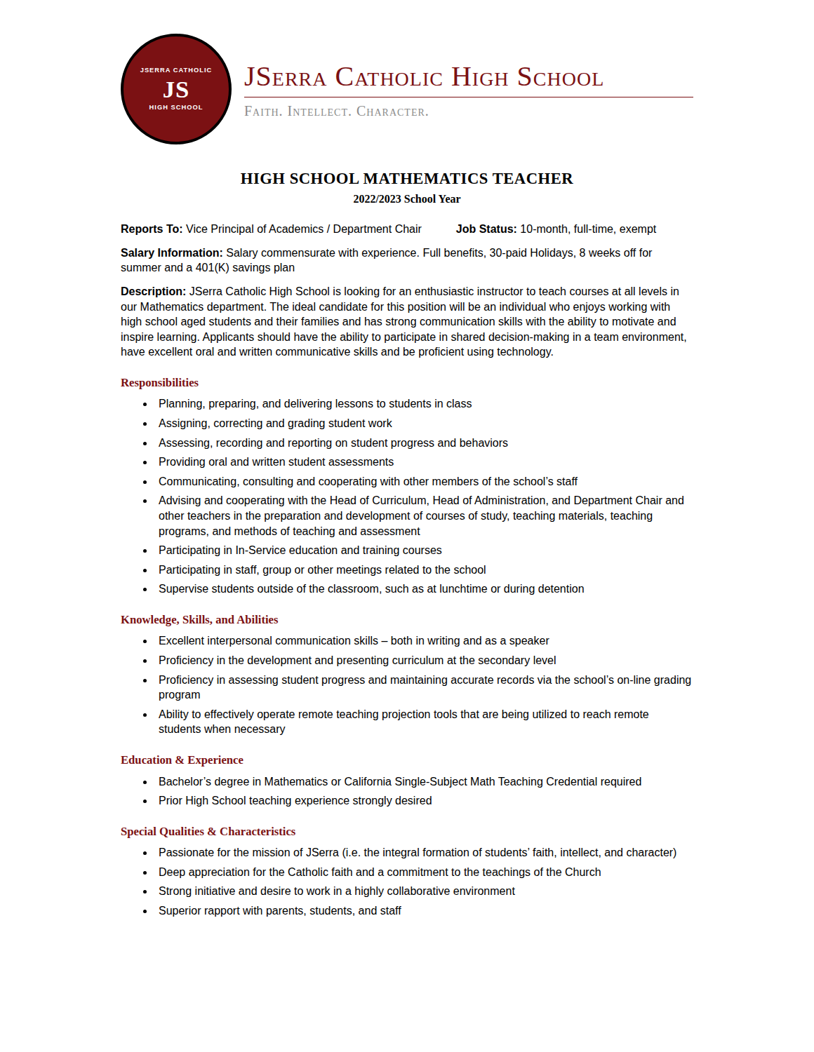JSerra Catholic
JS
High School
JSerra Catholic High School
Faith. Intellect. Character.
HIGH SCHOOL MATHEMATICS TEACHER
2022/2023 School Year
Reports To: Vice Principal of Academics / Department Chair Job Status: 10-month, full-time, exempt
Salary Information: Salary commensurate with experience. Full benefits, 30-paid Holidays, 8 weeks off for summer and a 401(K) savings plan
Description: JSerra Catholic High School is looking for an enthusiastic instructor to teach courses at all levels in our Mathematics department. The ideal candidate for this position will be an individual who enjoys working with high school aged students and their families and has strong communication skills with the ability to motivate and inspire learning. Applicants should have the ability to participate in shared decision-making in a team environment, have excellent oral and written communicative skills and be proficient using technology.
Responsibilities
Planning, preparing, and delivering lessons to students in class
Assigning, correcting and grading student work
Assessing, recording and reporting on student progress and behaviors
Providing oral and written student assessments
Communicating, consulting and cooperating with other members of the school’s staff
Advising and cooperating with the Head of Curriculum, Head of Administration, and Department Chair and other teachers in the preparation and development of courses of study, teaching materials, teaching programs, and methods of teaching and assessment
Participating in In-Service education and training courses
Participating in staff, group or other meetings related to the school
Supervise students outside of the classroom, such as at lunchtime or during detention
Knowledge, Skills, and Abilities
Excellent interpersonal communication skills – both in writing and as a speaker
Proficiency in the development and presenting curriculum at the secondary level
Proficiency in assessing student progress and maintaining accurate records via the school’s on-line grading program
Ability to effectively operate remote teaching projection tools that are being utilized to reach remote students when necessary
Education & Experience
Bachelor’s degree in Mathematics or California Single-Subject Math Teaching Credential required
Prior High School teaching experience strongly desired
Special Qualities & Characteristics
Passionate for the mission of JSerra (i.e. the integral formation of students’ faith, intellect, and character)
Deep appreciation for the Catholic faith and a commitment to the teachings of the Church
Strong initiative and desire to work in a highly collaborative environment
Superior rapport with parents, students, and staff